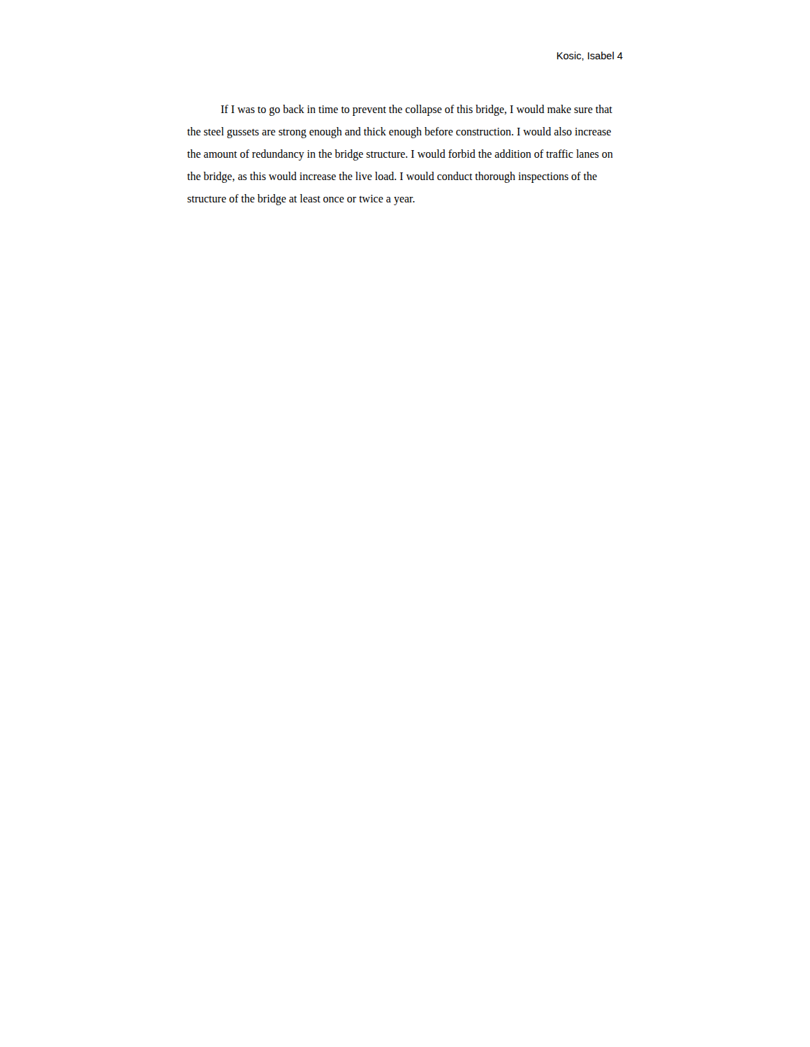Kosic, Isabel 4
If I was to go back in time to prevent the collapse of this bridge, I would make sure that the steel gussets are strong enough and thick enough before construction. I would also increase the amount of redundancy in the bridge structure. I would forbid the addition of traffic lanes on the bridge, as this would increase the live load. I would conduct thorough inspections of the structure of the bridge at least once or twice a year.